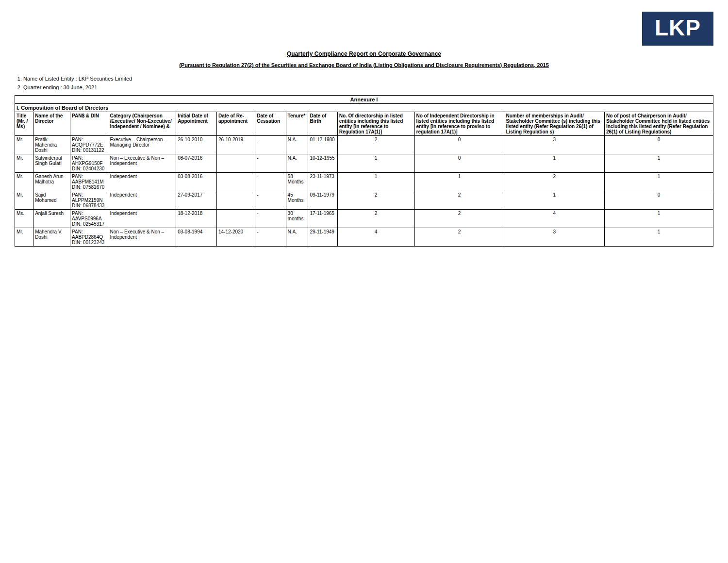LKP
Quarterly Compliance Report on Corporate Governance
(Pursuant to Regulation 27(2) of the Securities and Exchange Board of India (Listing Obligations and Disclosure Requirements) Regulations, 2015
Name of Listed Entity : LKP Securities Limited
Quarter ending : 30 June, 2021
| Annexure I |
| I. Composition of Board of Directors |
| Title (Mr. / Ms) | Name of the Director | PAN$ & DIN | Category (Chairperson /Executive/ Non-Executive/ independent / Nominee) & | Initial Date of Appointment | Date of Re-appointment | Date of Cessation | Tenure* | Date of Birth | No. Of directorship in listed entities including this listed entity [in reference to Regulation 17A(1)] | No of Independent Directorship in listed entities including this listed entity [in reference to proviso to regulation 17A(1)] | Number of memberships in Audit/ Stakeholder Committee (s) including this listed entity (Refer Regulation 26(1) of Listing Regulation s) | No of post of Chairperson in Audit/ Stakeholder Committee held in listed entities including this listed entity (Refer Regulation 26(1) of Listing Regulations) |
| Mr. | Pratik Mahendra Doshi | PAN: ACQPD7772E DIN: 00131122 | Executive – Chairperson – Managing Director | 26-10-2010 | 26-10-2019 | - | N.A. | 01-12-1980 | 2 | 0 | 3 | 0 |
| Mr. | Satvinderpal Singh Gulati | PAN: AHXPG9150F DIN: 02404230 | Non – Executive & Non – Independent | 08-07-2016 | | - | N.A. | 10-12-1955 | 1 | 0 | 1 | 1 |
| Mr. | Ganesh Arun Malhotra | PAN: AABPM8141M DIN: 07581670 | Independent | 03-08-2016 | | - | 58 Months | 23-11-1973 | 1 | 1 | 2 | 1 |
| Mr. | Sajid Mohamed | PAN: ALPPM2159N DIN: 06878433 | Independent | 27-09-2017 | | - | 45 Months | 09-11-1979 | 2 | 2 | 1 | 0 |
| Ms. | Anjali Suresh | PAN: AAVPS0996A DIN: 02545317 | Independent | 18-12-2018 | | - | 30 months | 17-11-1965 | 2 | 2 | 4 | 1 |
| Mr. | Mahendra V. Doshi | PAN: AABPD2864Q DIN: 00123243 | Non – Executive & Non – Independent | 03-08-1994 | 14-12-2020 | - | N.A. | 29-11-1949 | 4 | 2 | 3 | 1 |